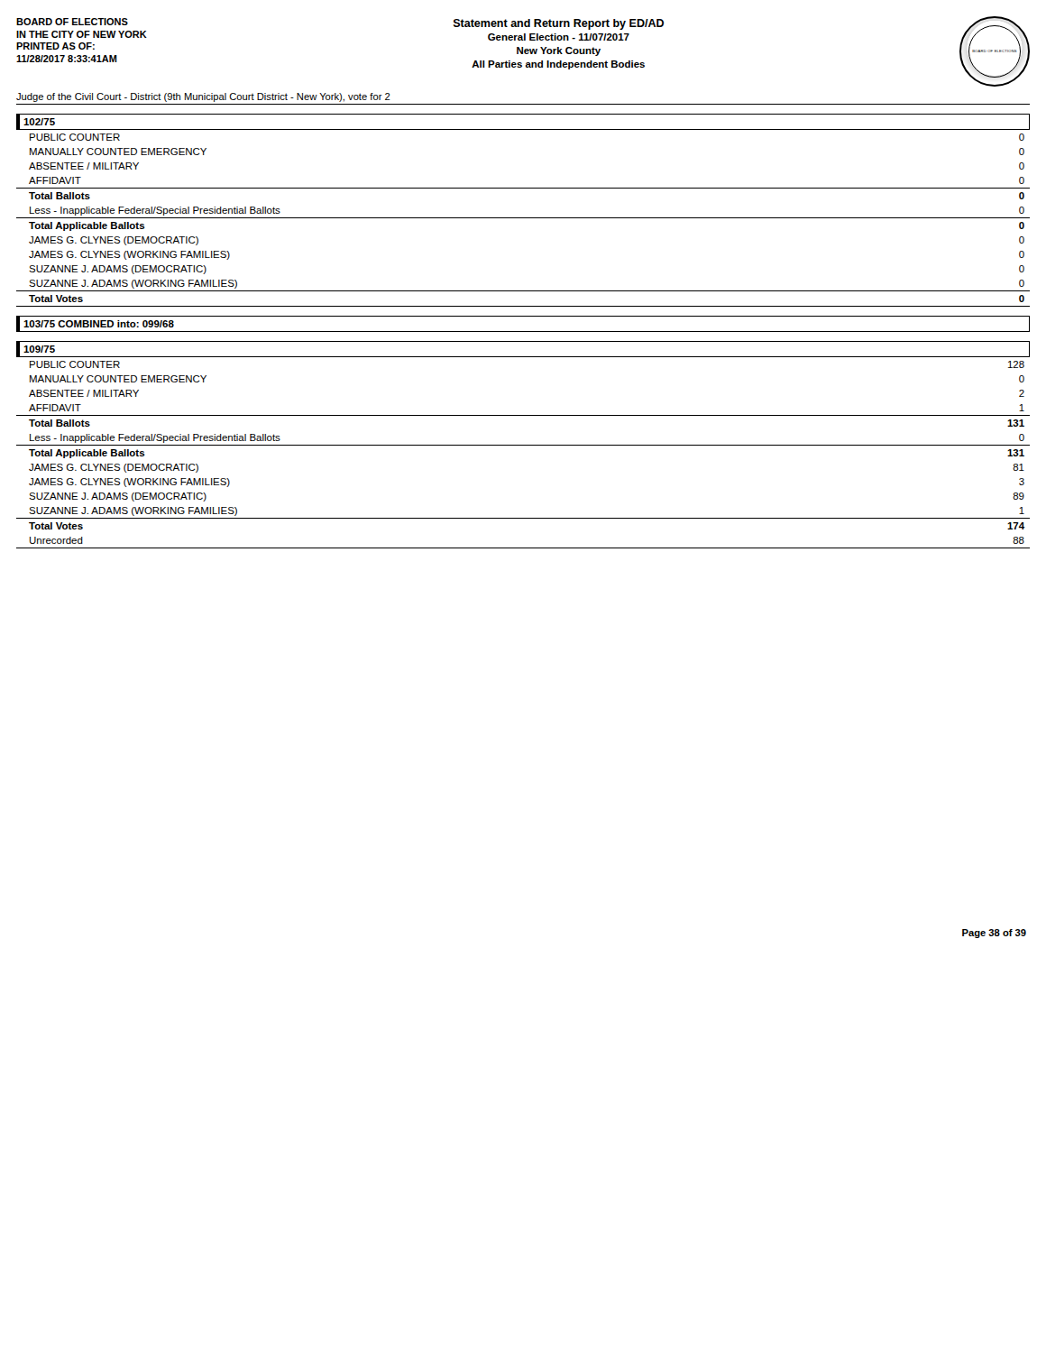BOARD OF ELECTIONS
IN THE CITY OF NEW YORK
PRINTED AS OF:
11/28/2017 8:33:41AM
Statement and Return Report by ED/AD
General Election - 11/07/2017
New York County
All Parties and Independent Bodies
Judge of the Civil Court - District (9th Municipal Court District - New York), vote for 2
102/75
| PUBLIC COUNTER | 0 |
| MANUALLY COUNTED EMERGENCY | 0 |
| ABSENTEE / MILITARY | 0 |
| AFFIDAVIT | 0 |
| Total Ballots | 0 |
| Less - Inapplicable Federal/Special Presidential Ballots | 0 |
| Total Applicable Ballots | 0 |
| JAMES G. CLYNES (DEMOCRATIC) | 0 |
| JAMES G. CLYNES (WORKING FAMILIES) | 0 |
| SUZANNE J. ADAMS (DEMOCRATIC) | 0 |
| SUZANNE J. ADAMS (WORKING FAMILIES) | 0 |
| Total Votes | 0 |
103/75 COMBINED into: 099/68
109/75
| PUBLIC COUNTER | 128 |
| MANUALLY COUNTED EMERGENCY | 0 |
| ABSENTEE / MILITARY | 2 |
| AFFIDAVIT | 1 |
| Total Ballots | 131 |
| Less - Inapplicable Federal/Special Presidential Ballots | 0 |
| Total Applicable Ballots | 131 |
| JAMES G. CLYNES (DEMOCRATIC) | 81 |
| JAMES G. CLYNES (WORKING FAMILIES) | 3 |
| SUZANNE J. ADAMS (DEMOCRATIC) | 89 |
| SUZANNE J. ADAMS (WORKING FAMILIES) | 1 |
| Total Votes | 174 |
| Unrecorded | 88 |
Page 38 of 39